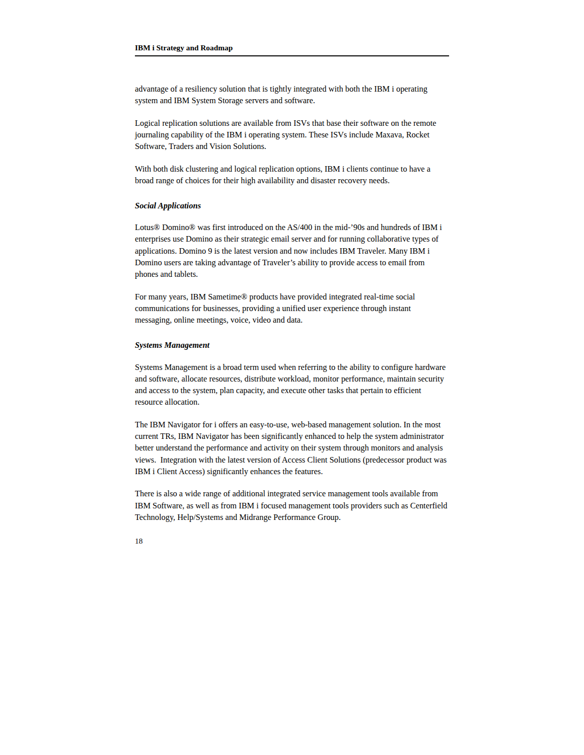IBM i Strategy and Roadmap
advantage of a resiliency solution that is tightly integrated with both the IBM i operating system and IBM System Storage servers and software.
Logical replication solutions are available from ISVs that base their software on the remote journaling capability of the IBM i operating system. These ISVs include Maxava, Rocket Software, Traders and Vision Solutions.
With both disk clustering and logical replication options, IBM i clients continue to have a broad range of choices for their high availability and disaster recovery needs.
Social Applications
Lotus® Domino® was first introduced on the AS/400 in the mid-’90s and hundreds of IBM i enterprises use Domino as their strategic email server and for running collaborative types of applications. Domino 9 is the latest version and now includes IBM Traveler. Many IBM i Domino users are taking advantage of Traveler’s ability to provide access to email from phones and tablets.
For many years, IBM Sametime® products have provided integrated real-time social communications for businesses, providing a unified user experience through instant messaging, online meetings, voice, video and data.
Systems Management
Systems Management is a broad term used when referring to the ability to configure hardware and software, allocate resources, distribute workload, monitor performance, maintain security and access to the system, plan capacity, and execute other tasks that pertain to efficient resource allocation.
The IBM Navigator for i offers an easy-to-use, web-based management solution. In the most current TRs, IBM Navigator has been significantly enhanced to help the system administrator better understand the performance and activity on their system through monitors and analysis views. Integration with the latest version of Access Client Solutions (predecessor product was IBM i Client Access) significantly enhances the features.
There is also a wide range of additional integrated service management tools available from IBM Software, as well as from IBM i focused management tools providers such as Centerfield Technology, Help/Systems and Midrange Performance Group.
18